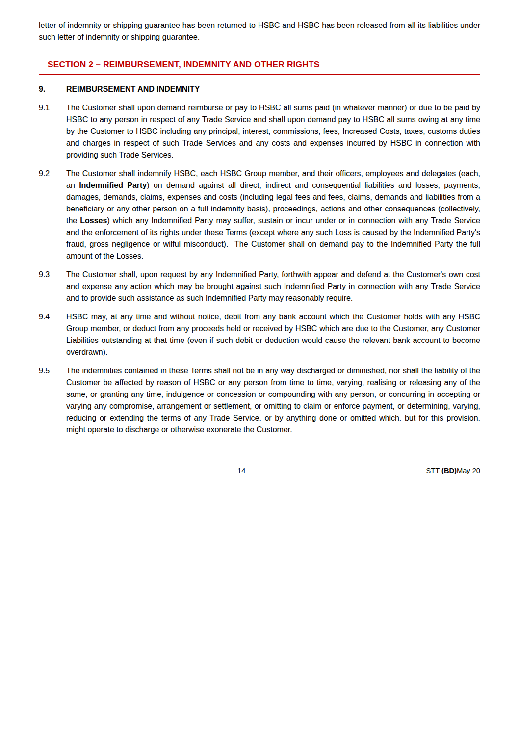letter of indemnity or shipping guarantee has been returned to HSBC and HSBC has been released from all its liabilities under such letter of indemnity or shipping guarantee.
SECTION 2 – REIMBURSEMENT, INDEMNITY AND OTHER RIGHTS
9. REIMBURSEMENT AND INDEMNITY
9.1 The Customer shall upon demand reimburse or pay to HSBC all sums paid (in whatever manner) or due to be paid by HSBC to any person in respect of any Trade Service and shall upon demand pay to HSBC all sums owing at any time by the Customer to HSBC including any principal, interest, commissions, fees, Increased Costs, taxes, customs duties and charges in respect of such Trade Services and any costs and expenses incurred by HSBC in connection with providing such Trade Services.
9.2 The Customer shall indemnify HSBC, each HSBC Group member, and their officers, employees and delegates (each, an Indemnified Party) on demand against all direct, indirect and consequential liabilities and losses, payments, damages, demands, claims, expenses and costs (including legal fees and fees, claims, demands and liabilities from a beneficiary or any other person on a full indemnity basis), proceedings, actions and other consequences (collectively, the Losses) which any Indemnified Party may suffer, sustain or incur under or in connection with any Trade Service and the enforcement of its rights under these Terms (except where any such Loss is caused by the Indemnified Party's fraud, gross negligence or wilful misconduct). The Customer shall on demand pay to the Indemnified Party the full amount of the Losses.
9.3 The Customer shall, upon request by any Indemnified Party, forthwith appear and defend at the Customer's own cost and expense any action which may be brought against such Indemnified Party in connection with any Trade Service and to provide such assistance as such Indemnified Party may reasonably require.
9.4 HSBC may, at any time and without notice, debit from any bank account which the Customer holds with any HSBC Group member, or deduct from any proceeds held or received by HSBC which are due to the Customer, any Customer Liabilities outstanding at that time (even if such debit or deduction would cause the relevant bank account to become overdrawn).
9.5 The indemnities contained in these Terms shall not be in any way discharged or diminished, nor shall the liability of the Customer be affected by reason of HSBC or any person from time to time, varying, realising or releasing any of the same, or granting any time, indulgence or concession or compounding with any person, or concurring in accepting or varying any compromise, arrangement or settlement, or omitting to claim or enforce payment, or determining, varying, reducing or extending the terms of any Trade Service, or by anything done or omitted which, but for this provision, might operate to discharge or otherwise exonerate the Customer.
14 STT (BD) May 20